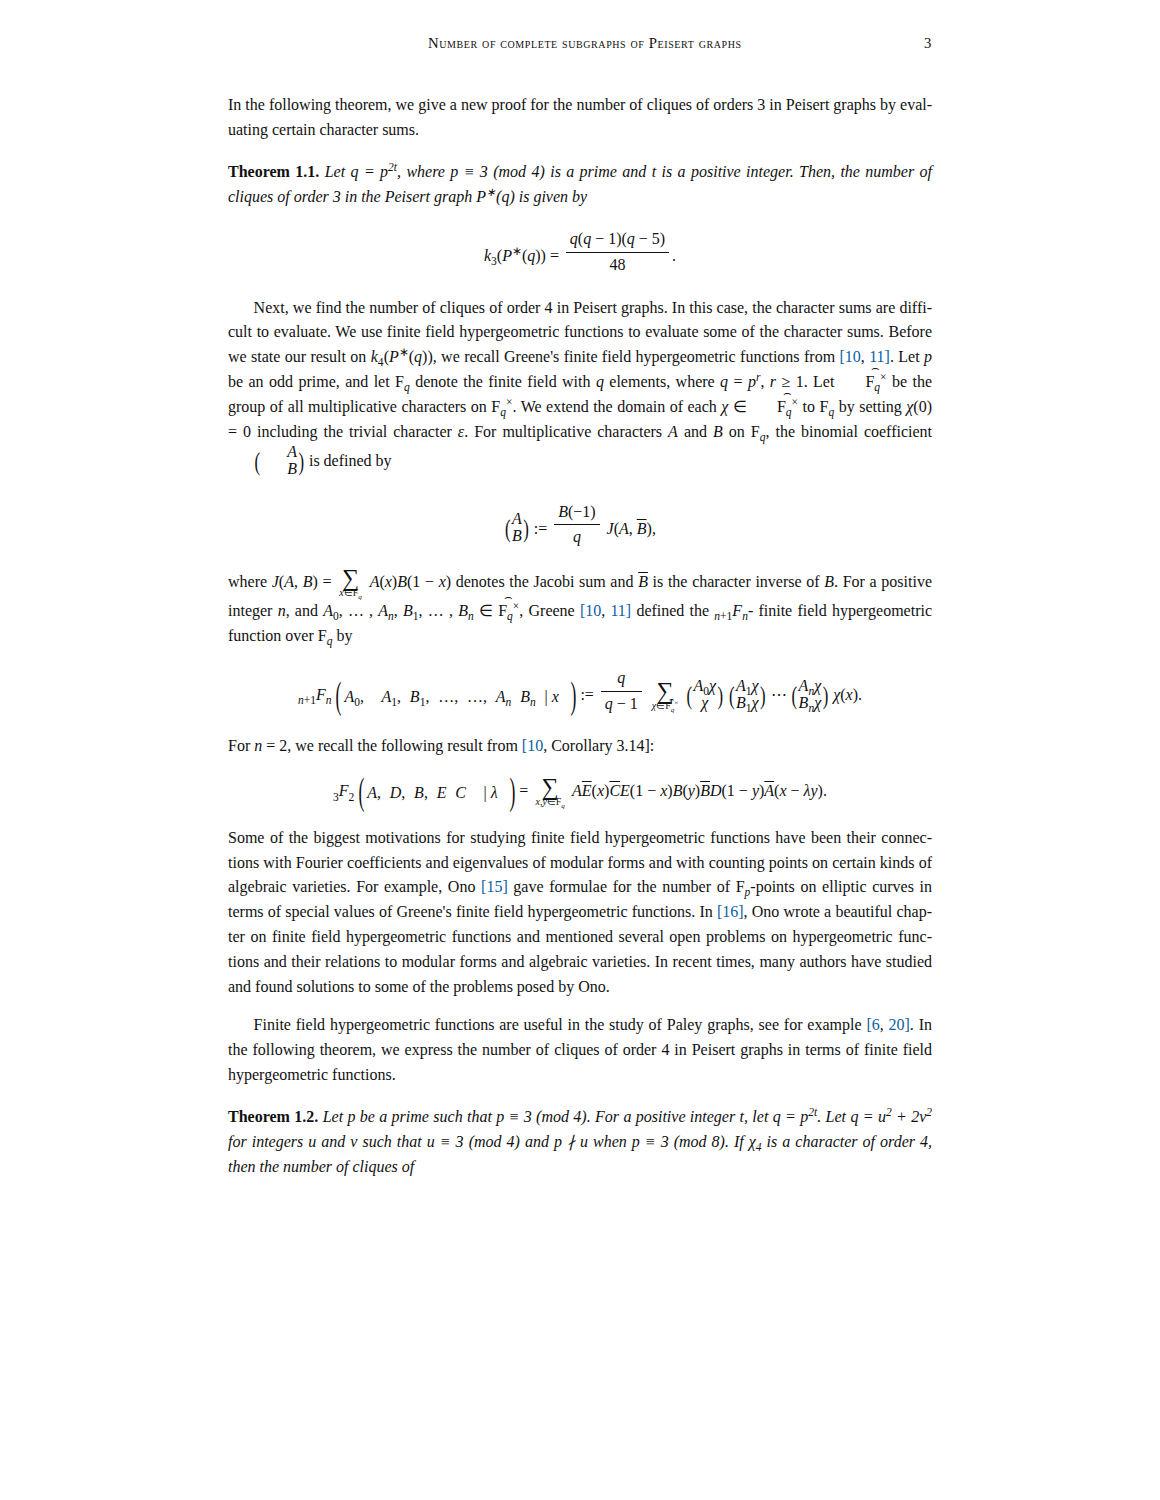Number of complete subgraphs of Peisert graphs 3
In the following theorem, we give a new proof for the number of cliques of orders 3 in Peisert graphs by evaluating certain character sums.
Theorem 1.1. Let q = p2t, where p ≡ 3 (mod 4) is a prime and t is a positive integer. Then, the number of cliques of order 3 in the Peisert graph P∗(q) is given by
k3(P∗(q)) = q(q − 1)(q − 5) 48 .
Next, we find the number of cliques of order 4 in Peisert graphs. In this case, the character sums are difficult to evaluate. We use finite field hypergeometric functions to evaluate some of the character sums. Before we state our result on k4(P∗(q)), we recall Greene's finite field hypergeometric functions from [10, 11]. Let p be an odd prime, and let Fq denote the finite field with q elements, where q = pr, r ≥ 1. Let ⌢Fq× be the group of all multiplicative characters on Fq×. We extend the domain of each χ ∈ ⌢Fq× to Fq by setting χ(0) = 0 including the trivial character ε. For multiplicative characters A and B on Fq, the binomial coefficient AB is defined by
AB := B(−1) q J(A, B),
where J(A, B) = ∑x∈Fq A(x)B(1 − x) denotes the Jacobi sum and B is the character inverse of B. For a positive integer n, and A0, … , An, B1, … , Bn ∈ ⌢Fq×, Greene [10, 11] defined the n+1Fn- finite field hypergeometric function over Fq by
n+1Fn A0, A1, B1, …,…, An Bn | x := q q − 1 ∑χ∈⌢Fq× A0χ χ A1χ B1χ ⋯ Anχ Bnχ χ(x).
For n = 2, we recall the following result from [10, Corollary 3.14]:
3F2 A, D, B, E C | λ = ∑x,y∈Fq AE(x)CE(1 − x)B(y)BD(1 − y)A(x − λy).
Some of the biggest motivations for studying finite field hypergeometric functions have been their connections with Fourier coefficients and eigenvalues of modular forms and with counting points on certain kinds of algebraic varieties. For example, Ono [15] gave formulae for the number of Fp-points on elliptic curves in terms of special values of Greene's finite field hypergeometric functions. In [16], Ono wrote a beautiful chapter on finite field hypergeometric functions and mentioned several open problems on hypergeometric functions and their relations to modular forms and algebraic varieties. In recent times, many authors have studied and found solutions to some of the problems posed by Ono.
Finite field hypergeometric functions are useful in the study of Paley graphs, see for example [6, 20]. In the following theorem, we express the number of cliques of order 4 in Peisert graphs in terms of finite field hypergeometric functions.
Theorem 1.2. Let p be a prime such that p ≡ 3 (mod 4). For a positive integer t, let q = p2t. Let q = u2 + 2v2 for integers u and v such that u ≡ 3 (mod 4) and p ∤ u when p ≡ 3 (mod 8). If χ4 is a character of order 4, then the number of cliques of